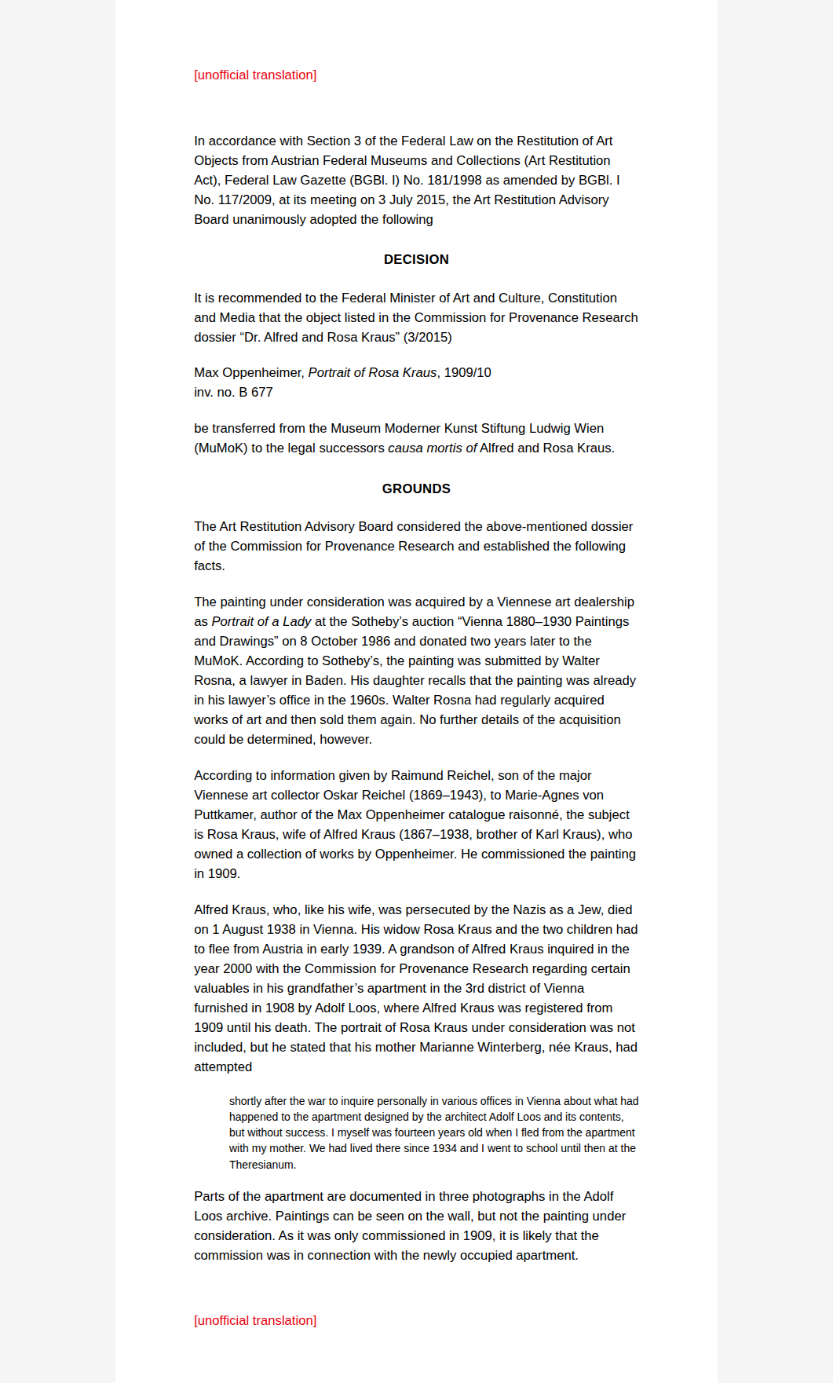[unofficial translation]
In accordance with Section 3 of the Federal Law on the Restitution of Art Objects from Austrian Federal Museums and Collections (Art Restitution Act), Federal Law Gazette (BGBl. I) No. 181/1998 as amended by BGBl. I No. 117/2009, at its meeting on 3 July 2015, the Art Restitution Advisory Board unanimously adopted the following
DECISION
It is recommended to the Federal Minister of Art and Culture, Constitution and Media that the object listed in the Commission for Provenance Research dossier “Dr. Alfred and Rosa Kraus” (3/2015)
Max Oppenheimer, Portrait of Rosa Kraus, 1909/10
inv. no. B 677
be transferred from the Museum Moderner Kunst Stiftung Ludwig Wien (MuMoK) to the legal successors causa mortis of Alfred and Rosa Kraus.
GROUNDS
The Art Restitution Advisory Board considered the above-mentioned dossier of the Commission for Provenance Research and established the following facts.
The painting under consideration was acquired by a Viennese art dealership as Portrait of a Lady at the Sotheby’s auction “Vienna 1880–1930 Paintings and Drawings” on 8 October 1986 and donated two years later to the MuMoK. According to Sotheby’s, the painting was submitted by Walter Rosna, a lawyer in Baden. His daughter recalls that the painting was already in his lawyer’s office in the 1960s. Walter Rosna had regularly acquired works of art and then sold them again. No further details of the acquisition could be determined, however.
According to information given by Raimund Reichel, son of the major Viennese art collector Oskar Reichel (1869–1943), to Marie-Agnes von Puttkamer, author of the Max Oppenheimer catalogue raisonné, the subject is Rosa Kraus, wife of Alfred Kraus (1867–1938, brother of Karl Kraus), who owned a collection of works by Oppenheimer. He commissioned the painting in 1909.
Alfred Kraus, who, like his wife, was persecuted by the Nazis as a Jew, died on 1 August 1938 in Vienna. His widow Rosa Kraus and the two children had to flee from Austria in early 1939. A grandson of Alfred Kraus inquired in the year 2000 with the Commission for Provenance Research regarding certain valuables in his grandfather’s apartment in the 3rd district of Vienna furnished in 1908 by Adolf Loos, where Alfred Kraus was registered from 1909 until his death. The portrait of Rosa Kraus under consideration was not included, but he stated that his mother Marianne Winterberg, née Kraus, had attempted
shortly after the war to inquire personally in various offices in Vienna about what had happened to the apartment designed by the architect Adolf Loos and its contents, but without success. I myself was fourteen years old when I fled from the apartment with my mother. We had lived there since 1934 and I went to school until then at the Theresianum.
Parts of the apartment are documented in three photographs in the Adolf Loos archive. Paintings can be seen on the wall, but not the painting under consideration. As it was only commissioned in 1909, it is likely that the commission was in connection with the newly occupied apartment.
[unofficial translation]